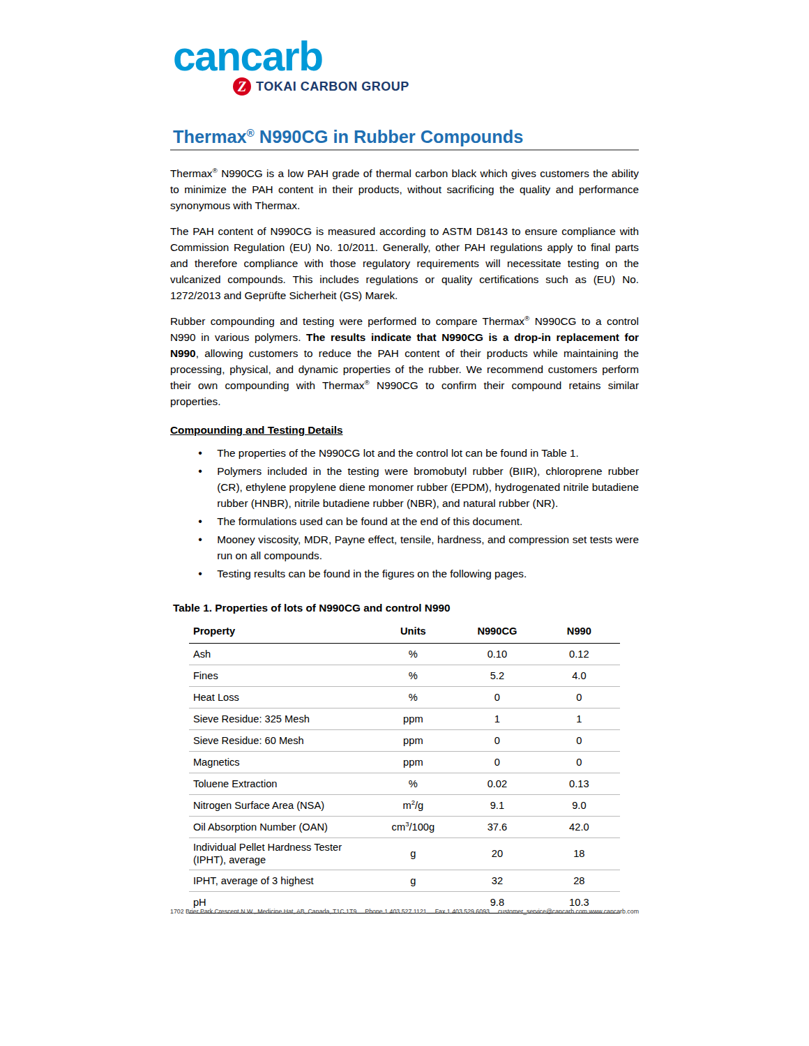cancarb
Z
TOKAI CARBON GROUP
Thermax® N990CG in Rubber Compounds
Thermax® N990CG is a low PAH grade of thermal carbon black which gives customers the ability to minimize the PAH content in their products, without sacrificing the quality and performance synonymous with Thermax.
The PAH content of N990CG is measured according to ASTM D8143 to ensure compliance with Commission Regulation (EU) No. 10/2011. Generally, other PAH regulations apply to final parts and therefore compliance with those regulatory requirements will necessitate testing on the vulcanized compounds. This includes regulations or quality certifications such as (EU) No. 1272/2013 and Geprüfte Sicherheit (GS) Marek.
Rubber compounding and testing were performed to compare Thermax® N990CG to a control N990 in various polymers. The results indicate that N990CG is a drop-in replacement for N990, allowing customers to reduce the PAH content of their products while maintaining the processing, physical, and dynamic properties of the rubber. We recommend customers perform their own compounding with Thermax® N990CG to confirm their compound retains similar properties.
Compounding and Testing Details
The properties of the N990CG lot and the control lot can be found in Table 1.
Polymers included in the testing were bromobutyl rubber (BIIR), chloroprene rubber (CR), ethylene propylene diene monomer rubber (EPDM), hydrogenated nitrile butadiene rubber (HNBR), nitrile butadiene rubber (NBR), and natural rubber (NR).
The formulations used can be found at the end of this document.
Mooney viscosity, MDR, Payne effect, tensile, hardness, and compression set tests were run on all compounds.
Testing results can be found in the figures on the following pages.
Table 1. Properties of lots of N990CG and control N990
| Property | Units | N990CG | N990 |
| --- | --- | --- | --- |
| Ash | % | 0.10 | 0.12 |
| Fines | % | 5.2 | 4.0 |
| Heat Loss | % | 0 | 0 |
| Sieve Residue: 325 Mesh | ppm | 1 | 1 |
| Sieve Residue: 60 Mesh | ppm | 0 | 0 |
| Magnetics | ppm | 0 | 0 |
| Toluene Extraction | % | 0.02 | 0.13 |
| Nitrogen Surface Area (NSA) | m 2 /g | 9.1 | 9.0 |
| Oil Absorption Number (OAN) | cm 3 /100g | 37.6 | 42.0 |
| Individual Pellet Hardness Tester (IPHT), average | g | 20 | 18 |
| IPHT, average of 3 highest | g | 32 | 28 |
| pH | | 9.8 | 10.3 |
1702 Brier Park Crescent N.W., Medicine Hat, AB, Canada, T1C 1T9 Phone 1.403.527.1121 Fax 1.403.529.6093 customer_service@cancarb.com www.cancarb.com